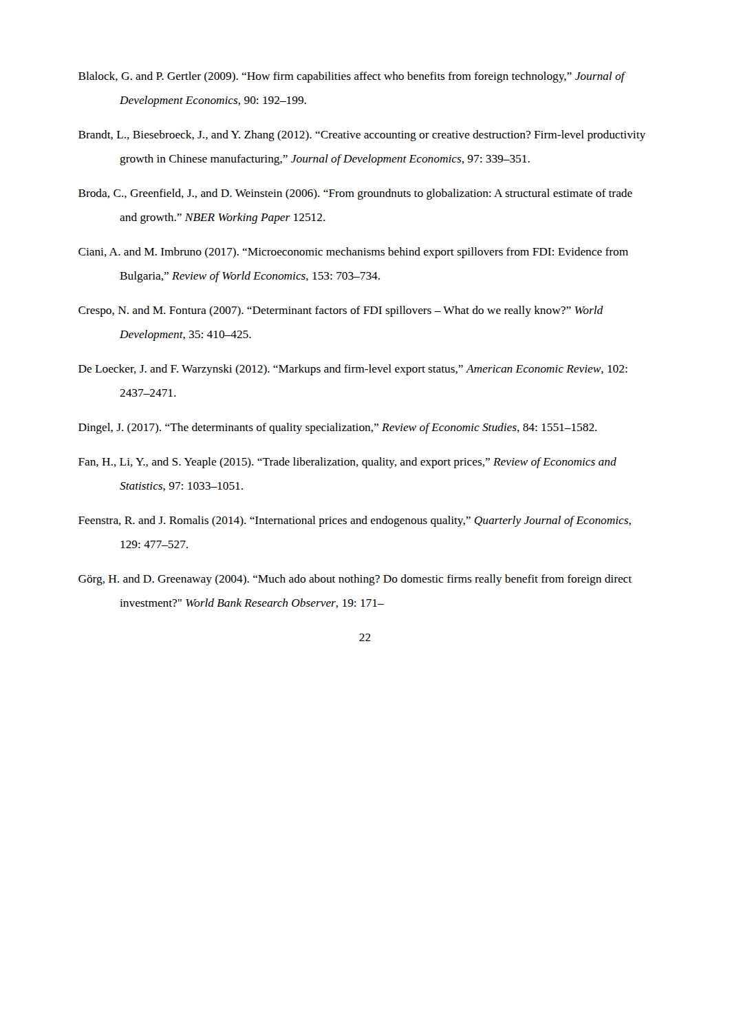Blalock, G. and P. Gertler (2009). “How firm capabilities affect who benefits from foreign technology,” Journal of Development Economics, 90: 192–199.
Brandt, L., Biesebroeck, J., and Y. Zhang (2012). “Creative accounting or creative destruction? Firm-level productivity growth in Chinese manufacturing,” Journal of Development Economics, 97: 339–351.
Broda, C., Greenfield, J., and D. Weinstein (2006). “From groundnuts to globalization: A structural estimate of trade and growth.” NBER Working Paper 12512.
Ciani, A. and M. Imbruno (2017). “Microeconomic mechanisms behind export spillovers from FDI: Evidence from Bulgaria,” Review of World Economics, 153: 703–734.
Crespo, N. and M. Fontura (2007). “Determinant factors of FDI spillovers – What do we really know?” World Development, 35: 410–425.
De Loecker, J. and F. Warzynski (2012). “Markups and firm-level export status,” American Economic Review, 102: 2437–2471.
Dingel, J. (2017). “The determinants of quality specialization,” Review of Economic Studies, 84: 1551–1582.
Fan, H., Li, Y., and S. Yeaple (2015). “Trade liberalization, quality, and export prices,” Review of Economics and Statistics, 97: 1033–1051.
Feenstra, R. and J. Romalis (2014). “International prices and endogenous quality,” Quarterly Journal of Economics, 129: 477–527.
Görg, H. and D. Greenaway (2004). “Much ado about nothing? Do domestic firms really benefit from foreign direct investment?" World Bank Research Observer, 19: 171–
22